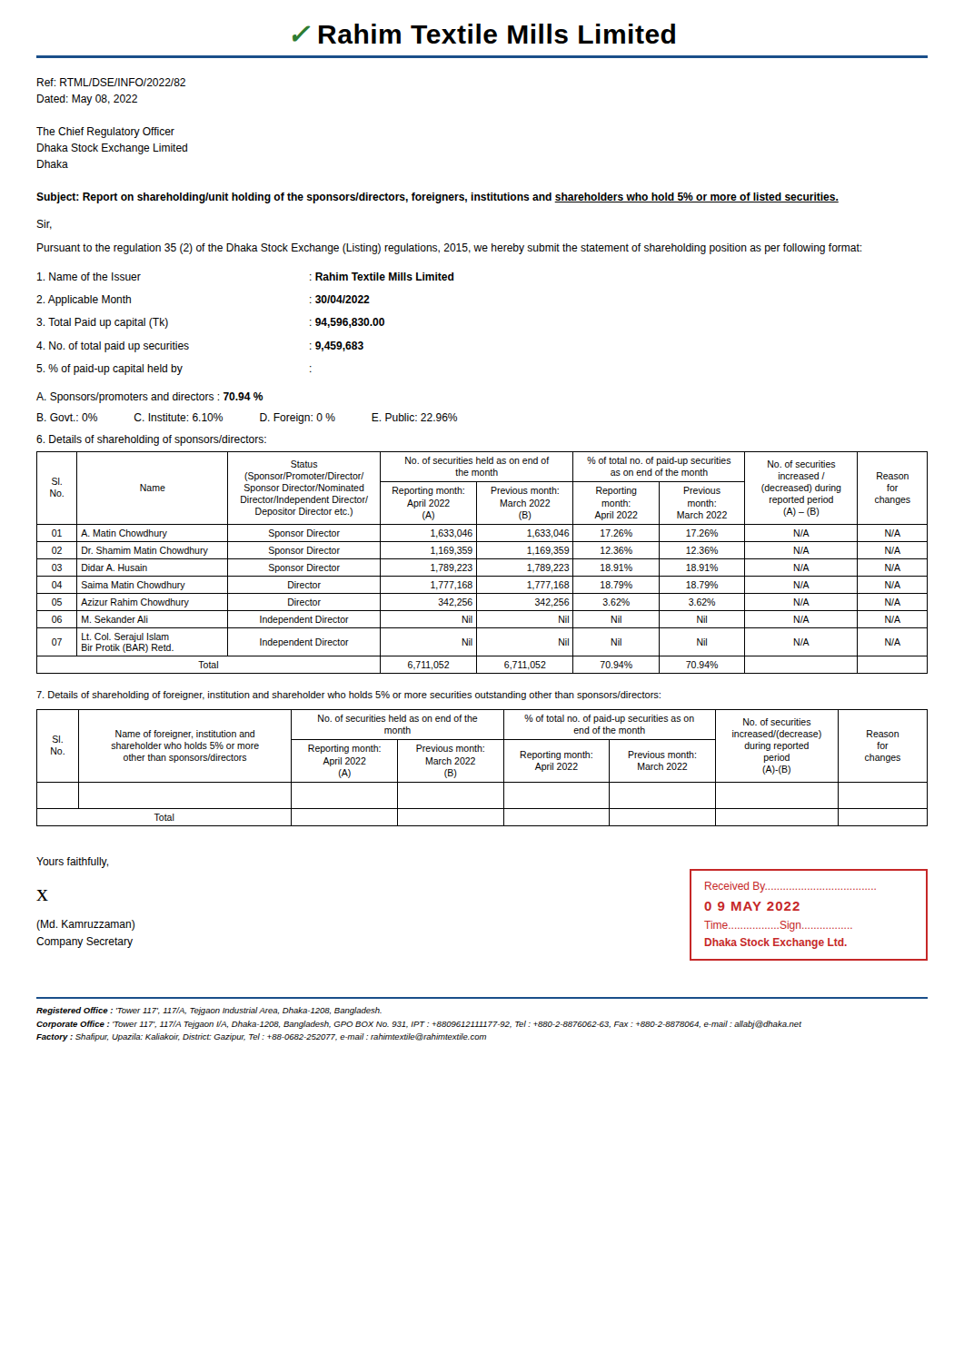✓Rahim Textile Mills Limited
Ref: RTML/DSE/INFO/2022/82
Dated: May 08, 2022
The Chief Regulatory Officer
Dhaka Stock Exchange Limited
Dhaka
Subject: Report on shareholding/unit holding of the sponsors/directors, foreigners, institutions and shareholders who hold 5% or more of listed securities.
Sir,
Pursuant to the regulation 35 (2) of the Dhaka Stock Exchange (Listing) regulations, 2015, we hereby submit the statement of shareholding position as per following format:
1. Name of the Issuer: Rahim Textile Mills Limited
2. Applicable Month: 30/04/2022
3. Total Paid up capital (Tk): 94,596,830.00
4. No. of total paid up securities: 9,459,683
5. % of paid-up capital held by:
A. Sponsors/promoters and directors : 70.94 %
B. Govt.: 0%
C. Institute: 6.10%
D. Foreign: 0 %
E. Public: 22.96%
6. Details of shareholding of sponsors/directors:
| Sl. No. | Name | Status (Sponsor/Promoter/Director/ Sponsor Director/Nominated Director/Independent Director/ Depositor Director etc.) | No. of securities held as on end of the month | % of total no. of paid-up securities as on end of the month | No. of securities increased / (decreased) during reported period (A) – (B) | Reason for changes |
| --- | --- | --- | --- | --- | --- | --- |
| Reporting month: April 2022 (A) | Previous month: March 2022 (B) | Reporting month: April 2022 | Previous month: March 2022 |
| 01 | A. Matin Chowdhury | Sponsor Director | 1,633,046 | 1,633,046 | 17.26% | 17.26% | N/A | N/A |
| 02 | Dr. Shamim Matin Chowdhury | Sponsor Director | 1,169,359 | 1,169,359 | 12.36% | 12.36% | N/A | N/A |
| 03 | Didar A. Husain | Sponsor Director | 1,789,223 | 1,789,223 | 18.91% | 18.91% | N/A | N/A |
| 04 | Saima Matin Chowdhury | Director | 1,777,168 | 1,777,168 | 18.79% | 18.79% | N/A | N/A |
| 05 | Azizur Rahim Chowdhury | Director | 342,256 | 342,256 | 3.62% | 3.62% | N/A | N/A |
| 06 | M. Sekander Ali | Independent Director | Nil | Nil | Nil | Nil | N/A | N/A |
| 07 | Lt. Col. Serajul Islam Bir Protik (BAR) Retd. | Independent Director | Nil | Nil | Nil | Nil | N/A | N/A |
| Total | 6,711,052 | 6,711,052 | 70.94% | 70.94% | | |
7. Details of shareholding of foreigner, institution and shareholder who holds 5% or more securities outstanding other than sponsors/directors:
| Sl. No. | Name of foreigner, institution and shareholder who holds 5% or more other than sponsors/directors | No. of securities held as on end of the month | % of total no. of paid-up securities as on end of the month | No. of securities increased/(decrease) during reported period (A)-(B) | Reason for changes |
| --- | --- | --- | --- | --- | --- |
| Reporting month: April 2022 (A) | Previous month: March 2022 (B) | Reporting month: April 2022 | Previous month: March 2022 |
| Total | | | | | | |
Yours faithfully,
x  
(Md. Kamruzzaman)
Company Secretary
Received By.....................................
0 9 MAY 2022
Time.................Sign.................
Dhaka Stock Exchange Ltd.
Registered Office : 'Tower 117', 117/A, Tejgaon Industrial Area, Dhaka-1208, Bangladesh.
Corporate Office : 'Tower 117', 117/A Tejgaon I/A, Dhaka-1208, Bangladesh, GPO BOX No. 931, IPT : +8809612111177-92, Tel : +880-2-8876062-63, Fax : +880-2-8878064, e-mail : allabj@dhaka.net
Factory : Shafipur, Upazila: Kaliakoir, District: Gazipur, Tel : +88-0682-252077, e-mail : rahimtextile@rahimtextile.com